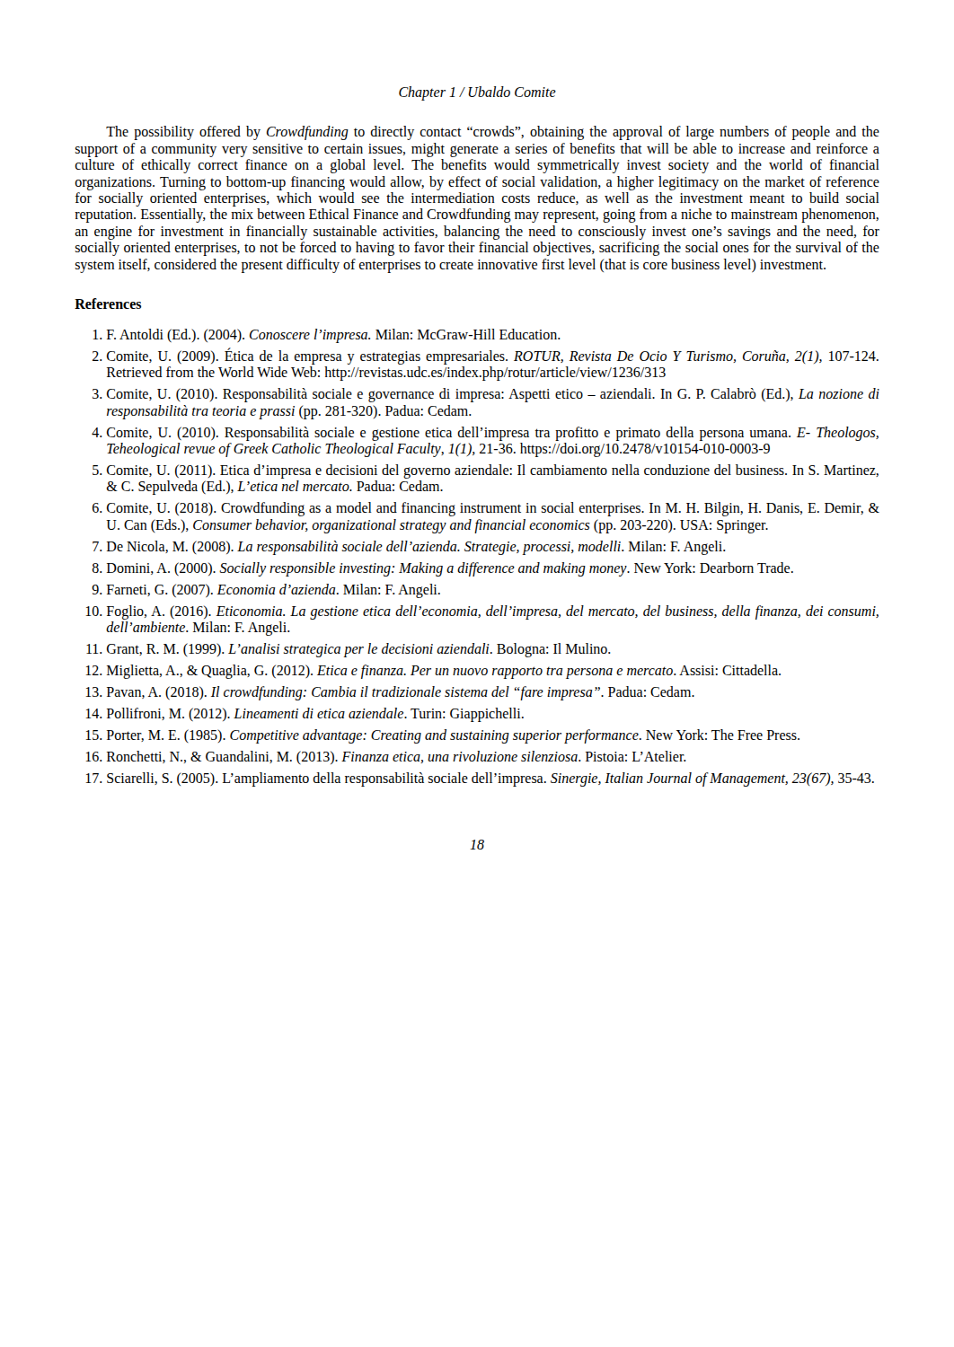Chapter 1 / Ubaldo Comite
The possibility offered by Crowdfunding to directly contact “crowds”, obtaining the approval of large numbers of people and the support of a community very sensitive to certain issues, might generate a series of benefits that will be able to increase and reinforce a culture of ethically correct finance on a global level. The benefits would symmetrically invest society and the world of financial organizations. Turning to bottom-up financing would allow, by effect of social validation, a higher legitimacy on the market of reference for socially oriented enterprises, which would see the intermediation costs reduce, as well as the investment meant to build social reputation. Essentially, the mix between Ethical Finance and Crowdfunding may represent, going from a niche to mainstream phenomenon, an engine for investment in financially sustainable activities, balancing the need to consciously invest one’s savings and the need, for socially oriented enterprises, to not be forced to having to favor their financial objectives, sacrificing the social ones for the survival of the system itself, considered the present difficulty of enterprises to create innovative first level (that is core business level) investment.
References
F. Antoldi (Ed.). (2004). Conoscere l’impresa. Milan: McGraw-Hill Education.
Comite, U. (2009). Ética de la empresa y estrategias empresariales. ROTUR, Revista De Ocio Y Turismo, Coruña, 2(1), 107-124. Retrieved from the World Wide Web: http://revistas.udc.es/index.php/rotur/article/view/1236/313
Comite, U. (2010). Responsabilità sociale e governance di impresa: Aspetti etico – aziendali. In G. P. Calabrò (Ed.), La nozione di responsabilità tra teoria e prassi (pp. 281-320). Padua: Cedam.
Comite, U. (2010). Responsabilità sociale e gestione etica dell’impresa tra profitto e primato della persona umana. E- Theologos, Teheological revue of Greek Catholic Theological Faculty, 1(1), 21-36. https://doi.org/10.2478/v10154-010-0003-9
Comite, U. (2011). Etica d’impresa e decisioni del governo aziendale: Il cambiamento nella conduzione del business. In S. Martinez, & C. Sepulveda (Ed.), L’etica nel mercato. Padua: Cedam.
Comite, U. (2018). Crowdfunding as a model and financing instrument in social enterprises. In M. H. Bilgin, H. Danis, E. Demir, & U. Can (Eds.), Consumer behavior, organizational strategy and financial economics (pp. 203-220). USA: Springer.
De Nicola, M. (2008). La responsabilità sociale dell’azienda. Strategie, processi, modelli. Milan: F. Angeli.
Domini, A. (2000). Socially responsible investing: Making a difference and making money. New York: Dearborn Trade.
Farneti, G. (2007). Economia d’azienda. Milan: F. Angeli.
Foglio, A. (2016). Eticonomia. La gestione etica dell’economia, dell’impresa, del mercato, del business, della finanza, dei consumi, dell’ambiente. Milan: F. Angeli.
Grant, R. M. (1999). L’analisi strategica per le decisioni aziendali. Bologna: Il Mulino.
Miglietta, A., & Quaglia, G. (2012). Etica e finanza. Per un nuovo rapporto tra persona e mercato. Assisi: Cittadella.
Pavan, A. (2018). Il crowdfunding: Cambia il tradizionale sistema del “fare impresa”. Padua: Cedam.
Pollifroni, M. (2012). Lineamenti di etica aziendale. Turin: Giappichelli.
Porter, M. E. (1985). Competitive advantage: Creating and sustaining superior performance. New York: The Free Press.
Ronchetti, N., & Guandalini, M. (2013). Finanza etica, una rivoluzione silenziosa. Pistoia: L’Atelier.
Sciarelli, S. (2005). L’ampliamento della responsabilità sociale dell’impresa. Sinergie, Italian Journal of Management, 23(67), 35-43.
18